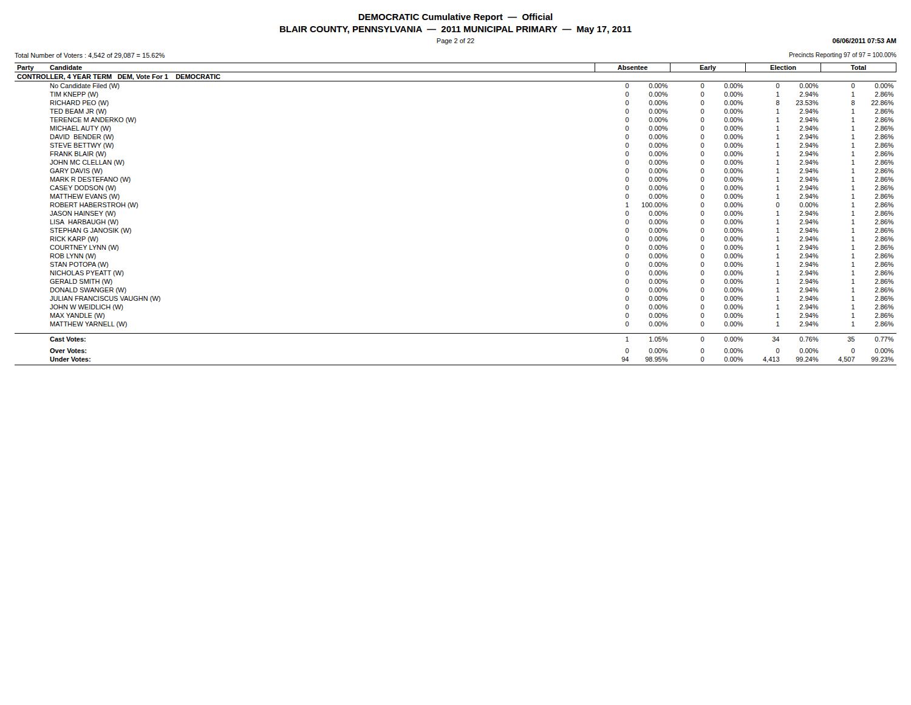DEMOCRATIC Cumulative Report — Official
BLAIR COUNTY, PENNSYLVANIA — 2011 MUNICIPAL PRIMARY — May 17, 2011
Page 2 of 22
06/06/2011 07:53 AM
Total Number of Voters : 4,542 of 29,087 = 15.62%
Precincts Reporting 97 of 97 = 100.00%
| Party | Candidate | Absentee | Early | Election | Total |
| --- | --- | --- | --- | --- | --- |
| CONTROLLER, 4 YEAR TERM DEM, Vote For 1 DEMOCRATIC |
| | No Candidate Filed (W) | 0 | 0.00% | 0 | 0.00% | 0 | 0.00% | 0 | 0.00% |
| | TIM KNEPP (W) | 0 | 0.00% | 0 | 0.00% | 1 | 2.94% | 1 | 2.86% |
| | RICHARD PEO (W) | 0 | 0.00% | 0 | 0.00% | 8 | 23.53% | 8 | 22.86% |
| | TED BEAM JR (W) | 0 | 0.00% | 0 | 0.00% | 1 | 2.94% | 1 | 2.86% |
| | TERENCE M ANDERKO (W) | 0 | 0.00% | 0 | 0.00% | 1 | 2.94% | 1 | 2.86% |
| | MICHAEL AUTY (W) | 0 | 0.00% | 0 | 0.00% | 1 | 2.94% | 1 | 2.86% |
| | DAVID BENDER (W) | 0 | 0.00% | 0 | 0.00% | 1 | 2.94% | 1 | 2.86% |
| | STEVE BETTWY (W) | 0 | 0.00% | 0 | 0.00% | 1 | 2.94% | 1 | 2.86% |
| | FRANK BLAIR (W) | 0 | 0.00% | 0 | 0.00% | 1 | 2.94% | 1 | 2.86% |
| | JOHN MC CLELLAN (W) | 0 | 0.00% | 0 | 0.00% | 1 | 2.94% | 1 | 2.86% |
| | GARY DAVIS (W) | 0 | 0.00% | 0 | 0.00% | 1 | 2.94% | 1 | 2.86% |
| | MARK R DESTEFANO (W) | 0 | 0.00% | 0 | 0.00% | 1 | 2.94% | 1 | 2.86% |
| | CASEY DODSON (W) | 0 | 0.00% | 0 | 0.00% | 1 | 2.94% | 1 | 2.86% |
| | MATTHEW EVANS (W) | 0 | 0.00% | 0 | 0.00% | 1 | 2.94% | 1 | 2.86% |
| | ROBERT HABERSTROH (W) | 1 | 100.00% | 0 | 0.00% | 0 | 0.00% | 1 | 2.86% |
| | JASON HAINSEY (W) | 0 | 0.00% | 0 | 0.00% | 1 | 2.94% | 1 | 2.86% |
| | LISA HARBAUGH (W) | 0 | 0.00% | 0 | 0.00% | 1 | 2.94% | 1 | 2.86% |
| | STEPHAN G JANOSIK (W) | 0 | 0.00% | 0 | 0.00% | 1 | 2.94% | 1 | 2.86% |
| | RICK KARP (W) | 0 | 0.00% | 0 | 0.00% | 1 | 2.94% | 1 | 2.86% |
| | COURTNEY LYNN (W) | 0 | 0.00% | 0 | 0.00% | 1 | 2.94% | 1 | 2.86% |
| | ROB LYNN (W) | 0 | 0.00% | 0 | 0.00% | 1 | 2.94% | 1 | 2.86% |
| | STAN POTOPA (W) | 0 | 0.00% | 0 | 0.00% | 1 | 2.94% | 1 | 2.86% |
| | NICHOLAS PYEATT (W) | 0 | 0.00% | 0 | 0.00% | 1 | 2.94% | 1 | 2.86% |
| | GERALD SMITH (W) | 0 | 0.00% | 0 | 0.00% | 1 | 2.94% | 1 | 2.86% |
| | DONALD SWANGER (W) | 0 | 0.00% | 0 | 0.00% | 1 | 2.94% | 1 | 2.86% |
| | JULIAN FRANCISCUS VAUGHN (W) | 0 | 0.00% | 0 | 0.00% | 1 | 2.94% | 1 | 2.86% |
| | JOHN W WEIDLICH (W) | 0 | 0.00% | 0 | 0.00% | 1 | 2.94% | 1 | 2.86% |
| | MAX YANDLE (W) | 0 | 0.00% | 0 | 0.00% | 1 | 2.94% | 1 | 2.86% |
| | MATTHEW YARNELL (W) | 0 | 0.00% | 0 | 0.00% | 1 | 2.94% | 1 | 2.86% |
| | Cast Votes: | 1 | 1.05% | 0 | 0.00% | 34 | 0.76% | 35 | 0.77% |
| | Over Votes: | 0 | 0.00% | 0 | 0.00% | 0 | 0.00% | 0 | 0.00% |
| | Under Votes: | 94 | 98.95% | 0 | 0.00% | 4,413 | 99.24% | 4,507 | 99.23% |